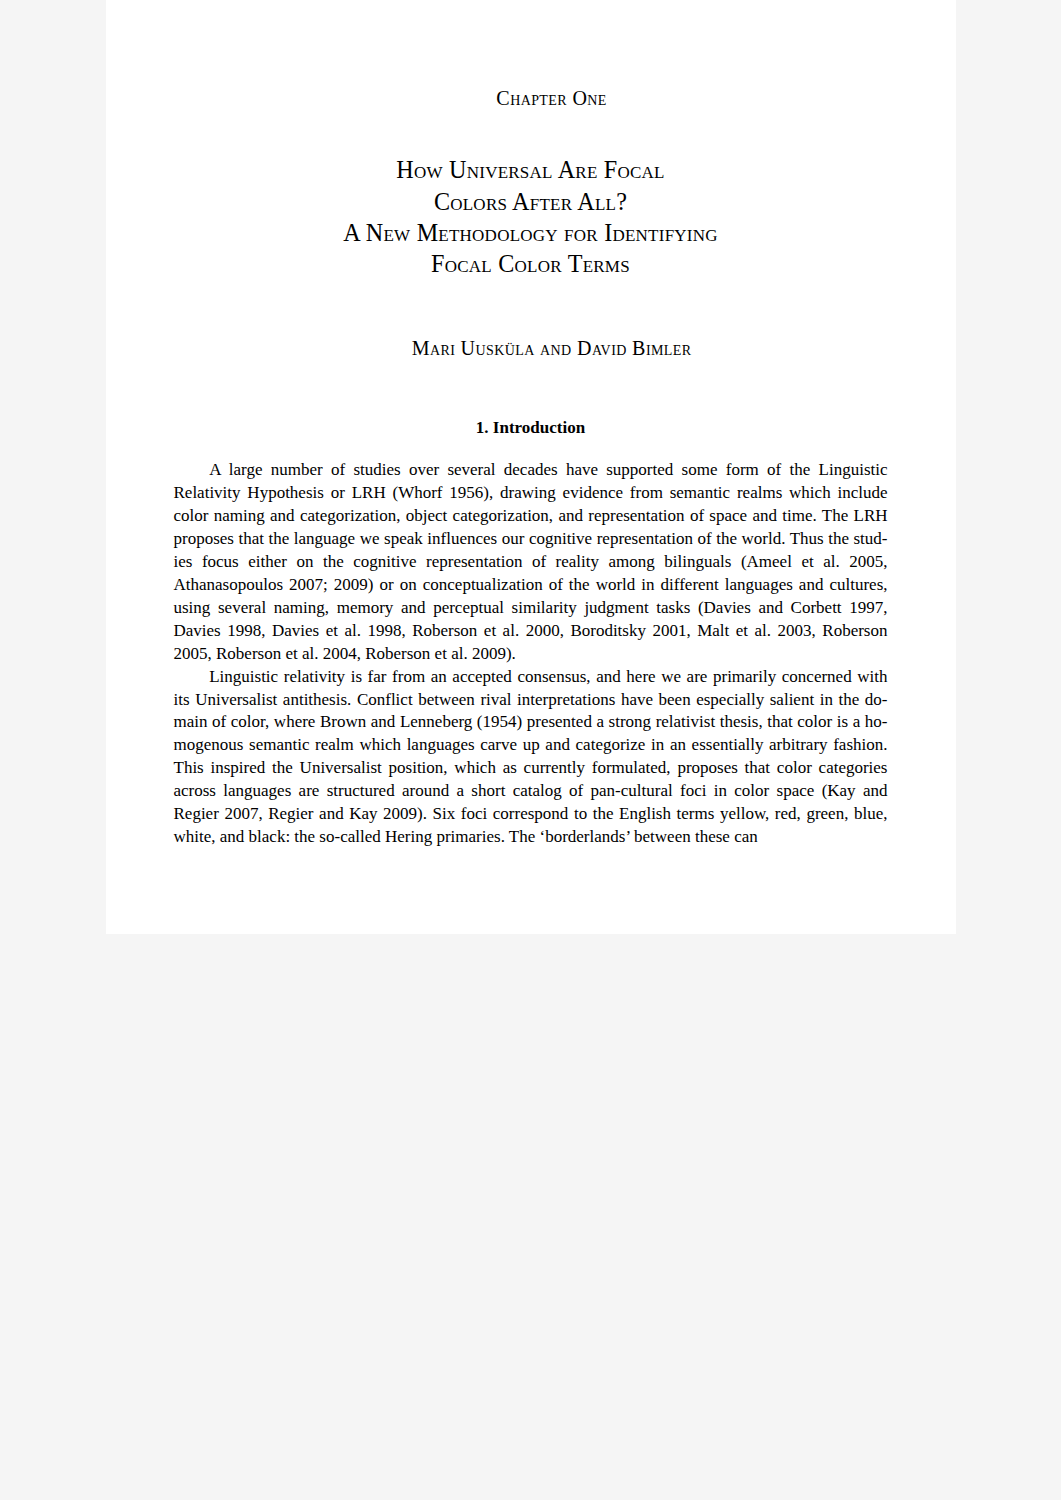Chapter One
How Universal Are Focal
Colors After All?
A New Methodology for Identifying
Focal Color Terms
Mari Uusküla and David Bimler
1. Introduction
A large number of studies over several decades have supported some form of the Linguistic Relativity Hypothesis or LRH (Whorf 1956), drawing evidence from semantic realms which include color naming and categorization, object categorization, and representation of space and time. The LRH proposes that the language we speak influences our cognitive representation of the world. Thus the studies focus either on the cognitive representation of reality among bilinguals (Ameel et al. 2005, Athanasopoulos 2007; 2009) or on conceptualization of the world in different languages and cultures, using several naming, memory and perceptual similarity judgment tasks (Davies and Corbett 1997, Davies 1998, Davies et al. 1998, Roberson et al. 2000, Boroditsky 2001, Malt et al. 2003, Roberson 2005, Roberson et al. 2004, Roberson et al. 2009).
Linguistic relativity is far from an accepted consensus, and here we are primarily concerned with its Universalist antithesis. Conflict between rival interpretations have been especially salient in the domain of color, where Brown and Lenneberg (1954) presented a strong relativist thesis, that color is a homogenous semantic realm which languages carve up and categorize in an essentially arbitrary fashion. This inspired the Universalist position, which as currently formulated, proposes that color categories across languages are structured around a short catalog of pan-cultural foci in color space (Kay and Regier 2007, Regier and Kay 2009). Six foci correspond to the English terms yellow, red, green, blue, white, and black: the so-called Hering primaries. The ‘borderlands’ between these can